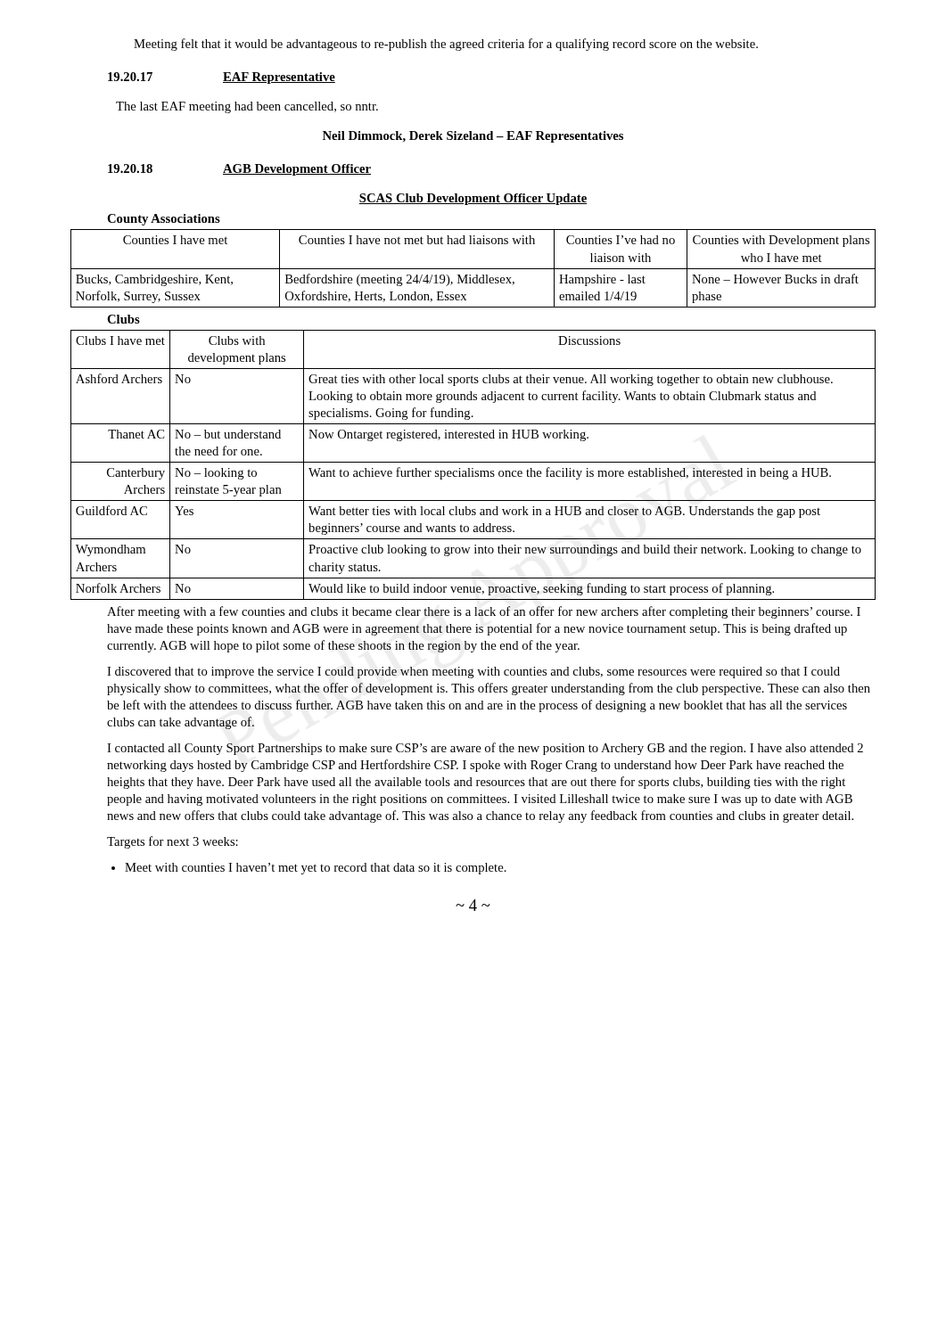Pending Approval
Meeting felt that it would be advantageous to re-publish the agreed criteria for a qualifying record score on the website.
19.20.17 EAF Representative
The last EAF meeting had been cancelled, so nntr.
Neil Dimmock, Derek Sizeland – EAF Representatives
19.20.18 AGB Development Officer
SCAS Club Development Officer Update
County Associations
| Counties I have met | Counties I have not met but had liaisons with | Counties I’ve had no liaison with | Counties with Development plans who I have met |
| --- | --- | --- | --- |
| Bucks, Cambridgeshire, Kent, Norfolk, Surrey, Sussex | Bedfordshire (meeting 24/4/19), Middlesex, Oxfordshire, Herts, London, Essex | Hampshire - last emailed 1/4/19 | None – However Bucks in draft phase |
Clubs
| Clubs I have met | Clubs with development plans | Discussions |
| --- | --- | --- |
| Ashford Archers | No | Great ties with other local sports clubs at their venue. All working together to obtain new clubhouse. Looking to obtain more grounds adjacent to current facility. Wants to obtain Clubmark status and specialisms. Going for funding. |
| Thanet AC | No – but understand the need for one. | Now Ontarget registered, interested in HUB working. |
| Canterbury Archers | No – looking to reinstate 5-year plan | Want to achieve further specialisms once the facility is more established, interested in being a HUB. |
| Guildford AC | Yes | Want better ties with local clubs and work in a HUB and closer to AGB. Understands the gap post beginners’ course and wants to address. |
| Wymondham Archers | No | Proactive club looking to grow into their new surroundings and build their network. Looking to change to charity status. |
| Norfolk Archers | No | Would like to build indoor venue, proactive, seeking funding to start process of planning. |
After meeting with a few counties and clubs it became clear there is a lack of an offer for new archers after completing their beginners’ course. I have made these points known and AGB were in agreement that there is potential for a new novice tournament setup. This is being drafted up currently. AGB will hope to pilot some of these shoots in the region by the end of the year.
I discovered that to improve the service I could provide when meeting with counties and clubs, some resources were required so that I could physically show to committees, what the offer of development is. This offers greater understanding from the club perspective. These can also then be left with the attendees to discuss further. AGB have taken this on and are in the process of designing a new booklet that has all the services clubs can take advantage of.
I contacted all County Sport Partnerships to make sure CSP’s are aware of the new position to Archery GB and the region. I have also attended 2 networking days hosted by Cambridge CSP and Hertfordshire CSP. I spoke with Roger Crang to understand how Deer Park have reached the heights that they have. Deer Park have used all the available tools and resources that are out there for sports clubs, building ties with the right people and having motivated volunteers in the right positions on committees. I visited Lilleshall twice to make sure I was up to date with AGB news and new offers that clubs could take advantage of. This was also a chance to relay any feedback from counties and clubs in greater detail.
Targets for next 3 weeks:
Meet with counties I haven’t met yet to record that data so it is complete.
~ 4 ~